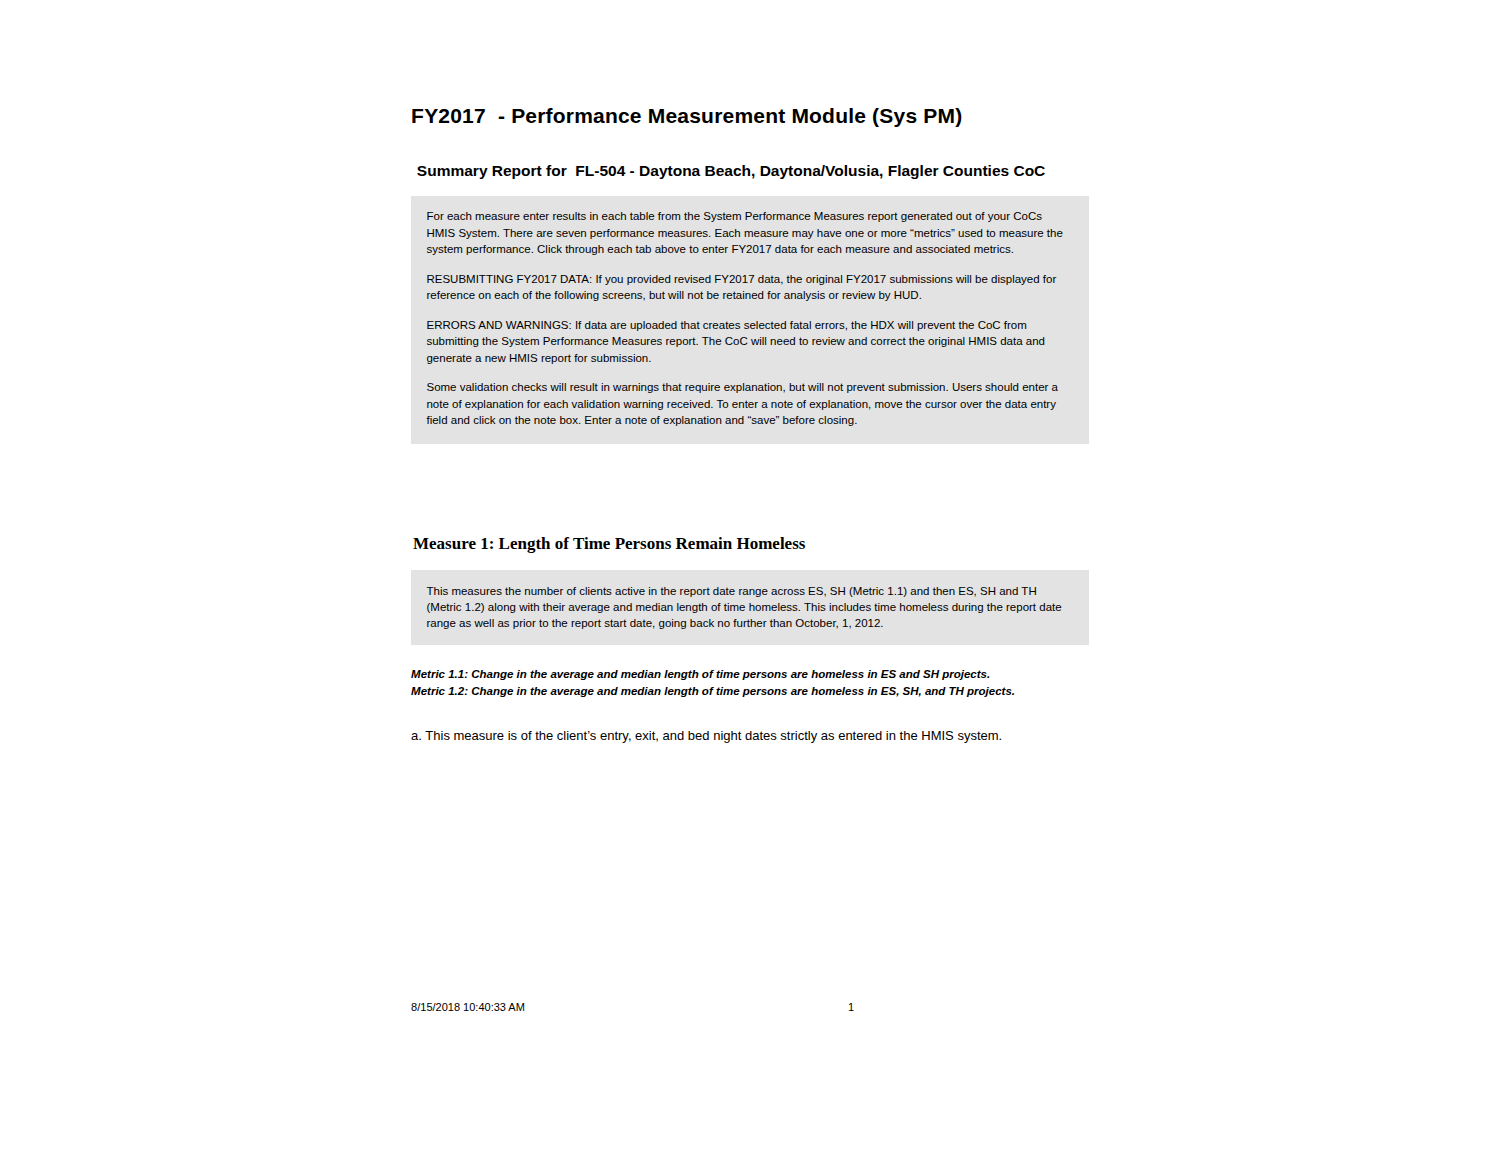FY2017 - Performance Measurement Module (Sys PM)
Summary Report for FL-504 - Daytona Beach, Daytona/Volusia, Flagler Counties CoC
For each measure enter results in each table from the System Performance Measures report generated out of your CoCs HMIS System. There are seven performance measures. Each measure may have one or more “metrics” used to measure the system performance. Click through each tab above to enter FY2017 data for each measure and associated metrics.
RESUBMITTING FY2017 DATA: If you provided revised FY2017 data, the original FY2017 submissions will be displayed for reference on each of the following screens, but will not be retained for analysis or review by HUD.
ERRORS AND WARNINGS: If data are uploaded that creates selected fatal errors, the HDX will prevent the CoC from submitting the System Performance Measures report. The CoC will need to review and correct the original HMIS data and generate a new HMIS report for submission.
Some validation checks will result in warnings that require explanation, but will not prevent submission. Users should enter a note of explanation for each validation warning received. To enter a note of explanation, move the cursor over the data entry field and click on the note box. Enter a note of explanation and “save” before closing.
Measure 1: Length of Time Persons Remain Homeless
This measures the number of clients active in the report date range across ES, SH (Metric 1.1) and then ES, SH and TH (Metric 1.2) along with their average and median length of time homeless. This includes time homeless during the report date range as well as prior to the report start date, going back no further than October, 1, 2012.
Metric 1.1: Change in the average and median length of time persons are homeless in ES and SH projects.
Metric 1.2: Change in the average and median length of time persons are homeless in ES, SH, and TH projects.
a. This measure is of the client’s entry, exit, and bed night dates strictly as entered in the HMIS system.
8/15/2018 10:40:33 AM 1